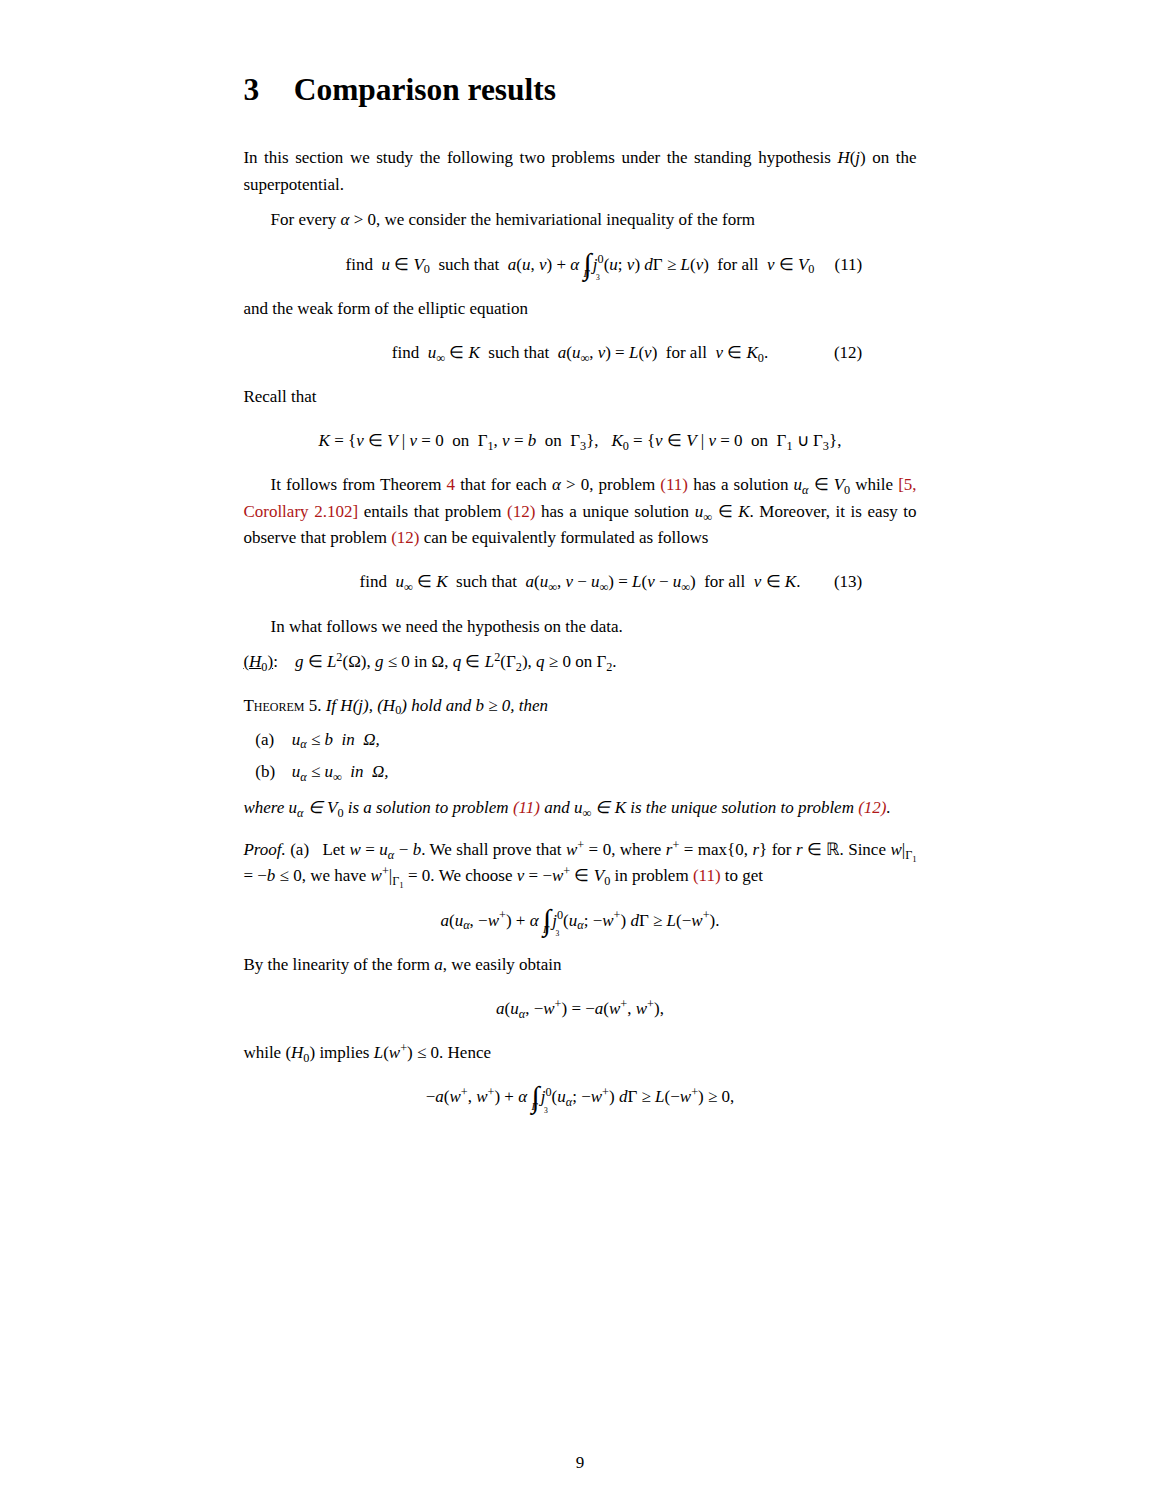3 Comparison results
In this section we study the following two problems under the standing hypothesis H(j) on the superpotential.
For every α > 0, we consider the hemivariational inequality of the form
find u ∈ V0 such that a(u, v) + α ∫Γ3 j 0(u; v) d Γ ≥ L(v) for all v ∈ V0
(11)
and the weak form of the elliptic equation
find u∞ ∈ K such that a(u∞, v) = L(v) for all v ∈ K0.
(12)
Recall that
K = {v ∈ V | v = 0 on Γ1, v = b on Γ3}, K0 = {v ∈ V | v = 0 on Γ1 ∪ Γ3},
It follows from Theorem 4 that for each α > 0, problem (11) has a solution uα ∈ V0 while [5, Corollary 2.102] entails that problem (12) has a unique solution u∞ ∈ K. Moreover, it is easy to observe that problem (12) can be equivalently formulated as follows
find u∞ ∈ K such that a(u∞, v − u∞) = L(v − u∞) for all v ∈ K.
(13)
In what follows we need the hypothesis on the data.
(H0): g ∈ L 2(Ω), g ≤ 0 in Ω, q ∈ L 2(Γ2), q ≥ 0 on Γ2.
Theorem 5. If H(j), (H0) hold and b ≥ 0, then
(a) uα ≤ b in Ω,
(b) uα ≤ u∞ in Ω,
where uα ∈ V0 is a solution to problem (11) and u∞ ∈ K is the unique solution to problem (12).
Proof. (a) Let w = uα − b. We shall prove that w+ = 0, where r+ = max{0, r} for r ∈ ℝ. Since w|Γ1 = −b ≤ 0, we have w+|Γ1 = 0. We choose v = −w+ ∈ V0 in problem (11) to get
a(uα, −w+) + α ∫Γ3 j 0(uα; −w+) d Γ ≥ L(−w+).
By the linearity of the form a, we easily obtain
a(uα, −w+) = −a(w+, w+),
while (H0) implies L(w+) ≤ 0. Hence
−a(w+, w+) + α ∫Γ3 j 0(uα; −w+) d Γ ≥ L(−w+) ≥ 0,
9